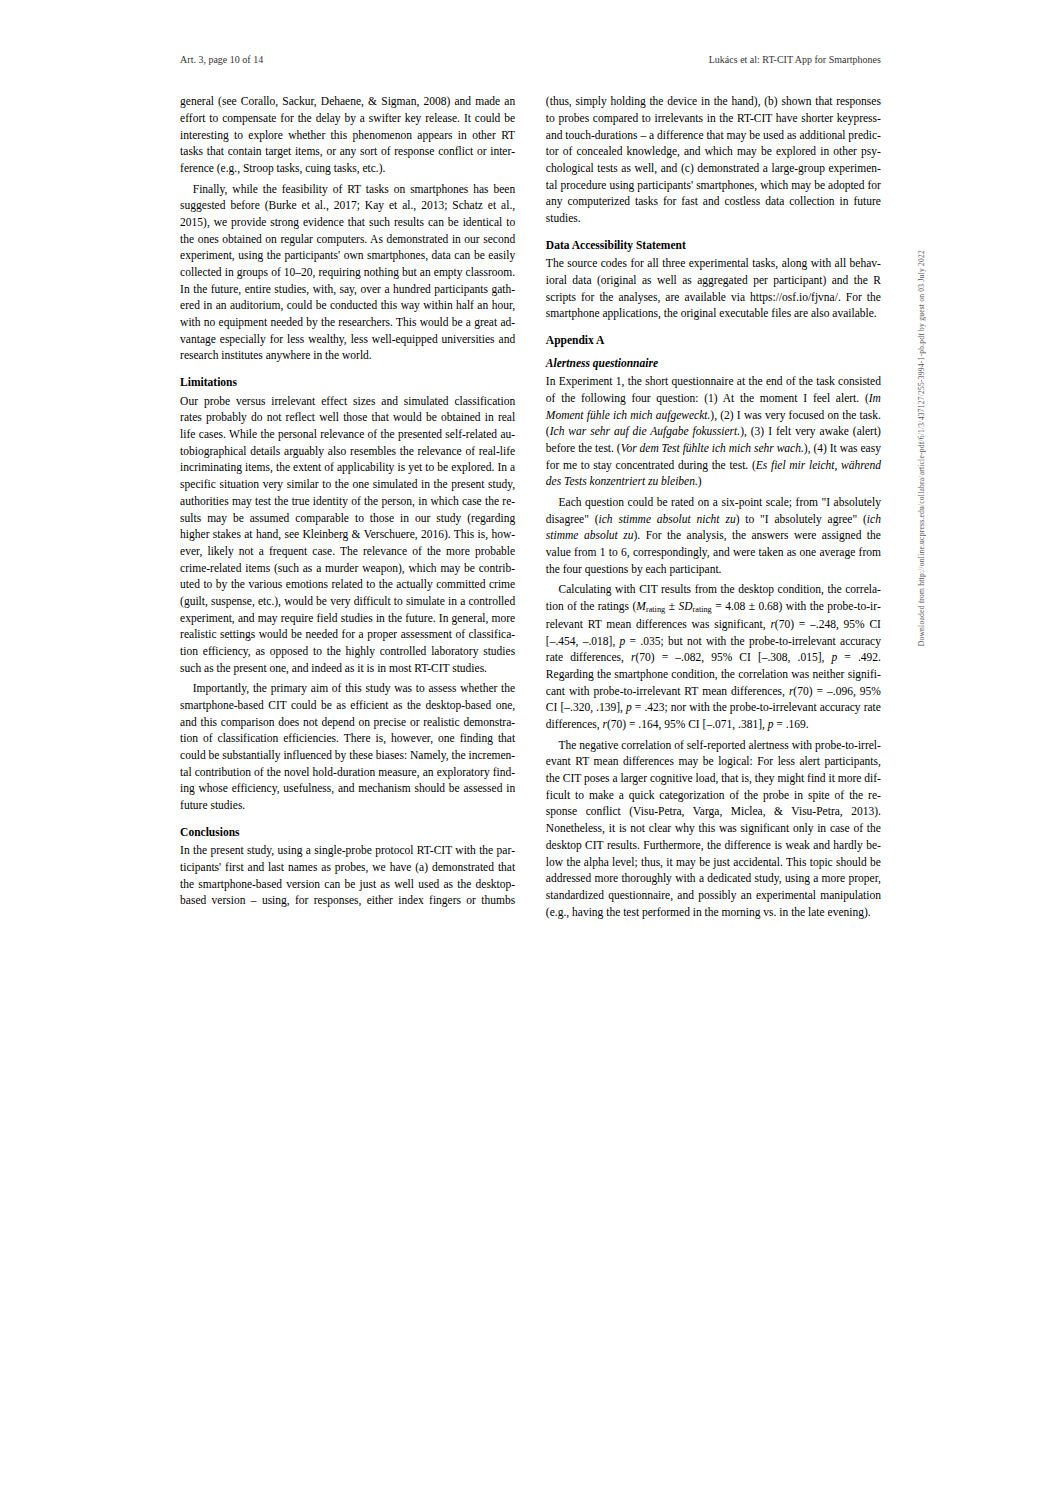Art. 3, page 10 of 14
Lukács et al: RT-CIT App for Smartphones
Downloaded from http://online.ucpress.edu/collabra/article-pdf/6/1/3/437127/255-3994-1-pb.pdf by guest on 03 July 2022
general (see Corallo, Sackur, Dehaene, & Sigman, 2008) and made an effort to compensate for the delay by a swifter key release. It could be interesting to explore whether this phenomenon appears in other RT tasks that contain target items, or any sort of response conflict or interference (e.g., Stroop tasks, cuing tasks, etc.).
Finally, while the feasibility of RT tasks on smartphones has been suggested before (Burke et al., 2017; Kay et al., 2013; Schatz et al., 2015), we provide strong evidence that such results can be identical to the ones obtained on regular computers. As demonstrated in our second experiment, using the participants' own smartphones, data can be easily collected in groups of 10–20, requiring nothing but an empty classroom. In the future, entire studies, with, say, over a hundred participants gathered in an auditorium, could be conducted this way within half an hour, with no equipment needed by the researchers. This would be a great advantage especially for less wealthy, less well-equipped universities and research institutes anywhere in the world.
Limitations
Our probe versus irrelevant effect sizes and simulated classification rates probably do not reflect well those that would be obtained in real life cases. While the personal relevance of the presented self-related autobiographical details arguably also resembles the relevance of real-life incriminating items, the extent of applicability is yet to be explored. In a specific situation very similar to the one simulated in the present study, authorities may test the true identity of the person, in which case the results may be assumed comparable to those in our study (regarding higher stakes at hand, see Kleinberg & Verschuere, 2016). This is, however, likely not a frequent case. The relevance of the more probable crime-related items (such as a murder weapon), which may be contributed to by the various emotions related to the actually committed crime (guilt, suspense, etc.), would be very difficult to simulate in a controlled experiment, and may require field studies in the future. In general, more realistic settings would be needed for a proper assessment of classification efficiency, as opposed to the highly controlled laboratory studies such as the present one, and indeed as it is in most RT-CIT studies.
Importantly, the primary aim of this study was to assess whether the smartphone-based CIT could be as efficient as the desktop-based one, and this comparison does not depend on precise or realistic demonstration of classification efficiencies. There is, however, one finding that could be substantially influenced by these biases: Namely, the incremental contribution of the novel hold-duration measure, an exploratory finding whose efficiency, usefulness, and mechanism should be assessed in future studies.
Conclusions
In the present study, using a single-probe protocol RT-CIT with the participants' first and last names as probes, we have (a) demonstrated that the smartphone-based version can be just as well used as the desktop-based version – using, for responses, either index fingers or thumbs (thus, simply holding the device in the hand), (b) shown that responses to probes compared to irrelevants in the RT-CIT have shorter keypress- and touch-durations – a difference that may be used as additional predictor of concealed knowledge, and which may be explored in other psychological tests as well, and (c) demonstrated a large-group experimental procedure using participants' smartphones, which may be adopted for any computerized tasks for fast and costless data collection in future studies.
Data Accessibility Statement
The source codes for all three experimental tasks, along with all behavioral data (original as well as aggregated per participant) and the R scripts for the analyses, are available via https://osf.io/fjvna/. For the smartphone applications, the original executable files are also available.
Appendix A
Alertness questionnaire
In Experiment 1, the short questionnaire at the end of the task consisted of the following four question: (1) At the moment I feel alert. (Im Moment fühle ich mich aufgeweckt.), (2) I was very focused on the task. (Ich war sehr auf die Aufgabe fokussiert.), (3) I felt very awake (alert) before the test. (Vor dem Test fühlte ich mich sehr wach.), (4) It was easy for me to stay concentrated during the test. (Es fiel mir leicht, während des Tests konzentriert zu bleiben.)
Each question could be rated on a six-point scale; from "I absolutely disagree" (ich stimme absolut nicht zu) to "I absolutely agree" (ich stimme absolut zu). For the analysis, the answers were assigned the value from 1 to 6, correspondingly, and were taken as one average from the four questions by each participant.
Calculating with CIT results from the desktop condition, the correlation of the ratings (Mrating ± SDrating = 4.08 ± 0.68) with the probe-to-irrelevant RT mean differences was significant, r(70) = –.248, 95% CI [–.454, –.018], p = .035; but not with the probe-to-irrelevant accuracy rate differences, r(70) = –.082, 95% CI [–.308, .015], p = .492. Regarding the smartphone condition, the correlation was neither significant with probe-to-irrelevant RT mean differences, r(70) = –.096, 95% CI [–.320, .139], p = .423; nor with the probe-to-irrelevant accuracy rate differences, r(70) = .164, 95% CI [–.071, .381], p = .169.
The negative correlation of self-reported alertness with probe-to-irrelevant RT mean differences may be logical: For less alert participants, the CIT poses a larger cognitive load, that is, they might find it more difficult to make a quick categorization of the probe in spite of the response conflict (Visu-Petra, Varga, Miclea, & Visu-Petra, 2013). Nonetheless, it is not clear why this was significant only in case of the desktop CIT results. Furthermore, the difference is weak and hardly below the alpha level; thus, it may be just accidental. This topic should be addressed more thoroughly with a dedicated study, using a more proper, standardized questionnaire, and possibly an experimental manipulation (e.g., having the test performed in the morning vs. in the late evening).